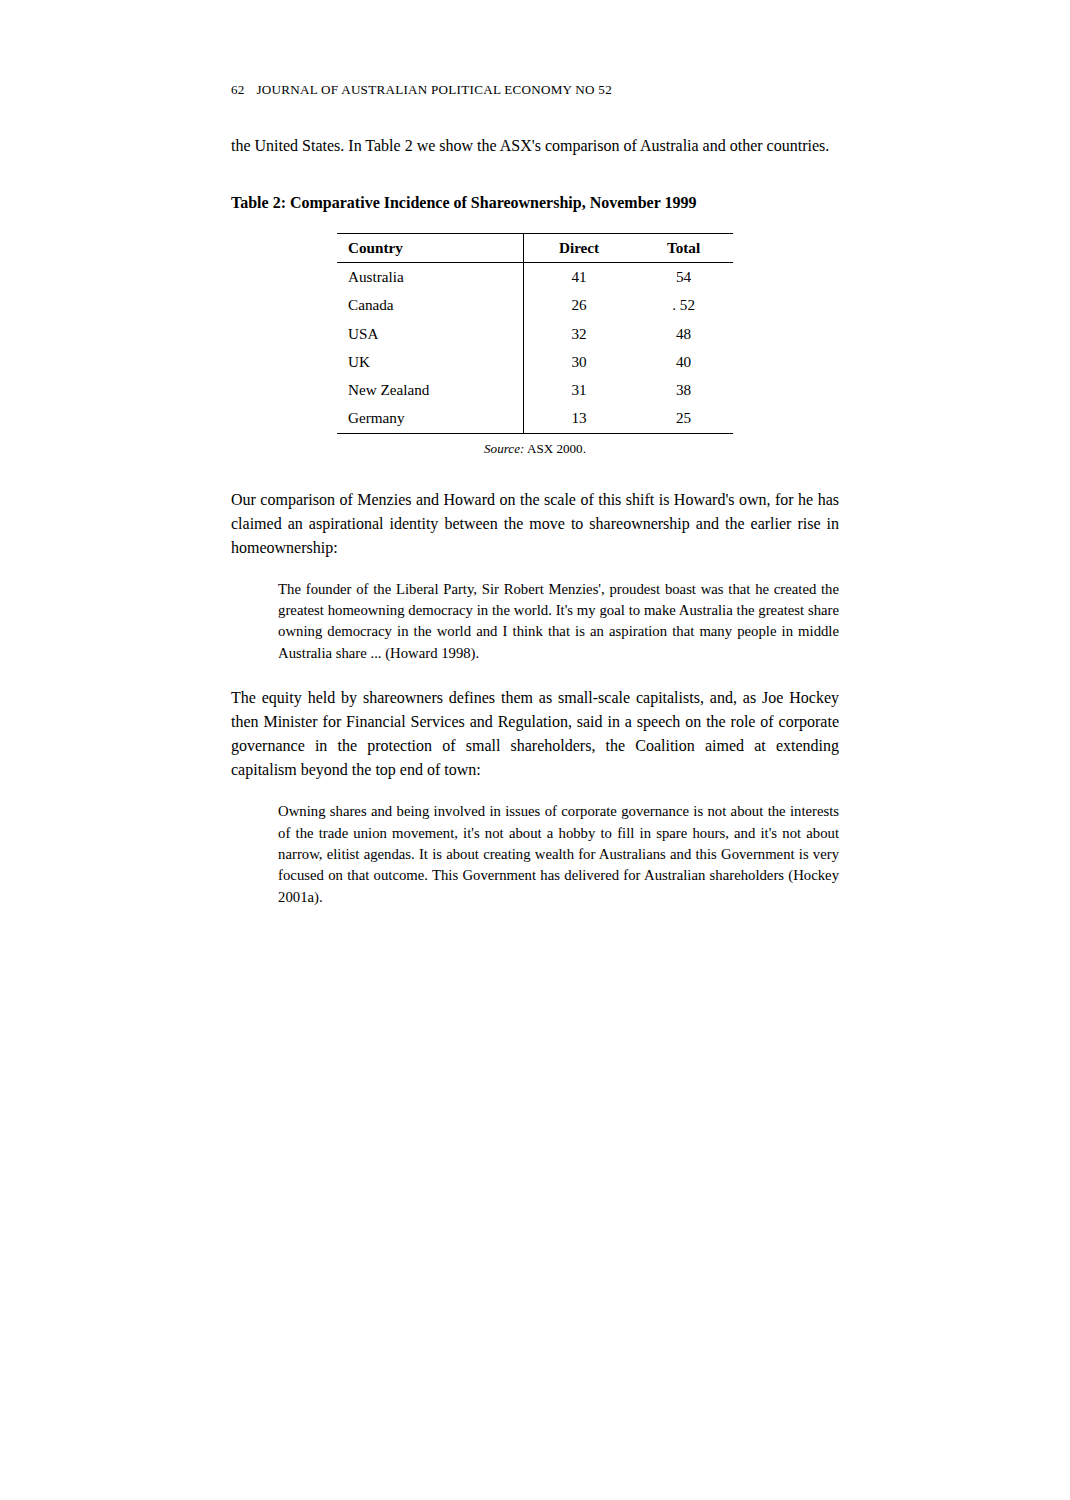62 JOURNAL OF AUSTRALIAN POLITICAL ECONOMY No 52
the United States. In Table 2 we show the ASX's comparison of Australia and other countries.
Table 2: Comparative Incidence of Shareownership, November 1999
| Country | Direct | Total |
| --- | --- | --- |
| Australia | 41 | 54 |
| Canada | 26 | . 52 |
| USA | 32 | 48 |
| UK | 30 | 40 |
| New Zealand | 31 | 38 |
| Germany | 13 | 25 |
Source: ASX 2000.
Our comparison of Menzies and Howard on the scale of this shift is Howard's own, for he has claimed an aspirational identity between the move to shareownership and the earlier rise in homeownership:
The founder of the Liberal Party, Sir Robert Menzies', proudest boast was that he created the greatest homeowning democracy in the world. It's my goal to make Australia the greatest share owning democracy in the world and I think that is an aspiration that many people in middle Australia share ... (Howard 1998).
The equity held by shareowners defines them as small-scale capitalists, and, as Joe Hockey then Minister for Financial Services and Regulation, said in a speech on the role of corporate governance in the protection of small shareholders, the Coalition aimed at extending capitalism beyond the top end of town:
Owning shares and being involved in issues of corporate governance is not about the interests of the trade union movement, it's not about a hobby to fill in spare hours, and it's not about narrow, elitist agendas. It is about creating wealth for Australians and this Government is very focused on that outcome. This Government has delivered for Australian shareholders (Hockey 2001a).